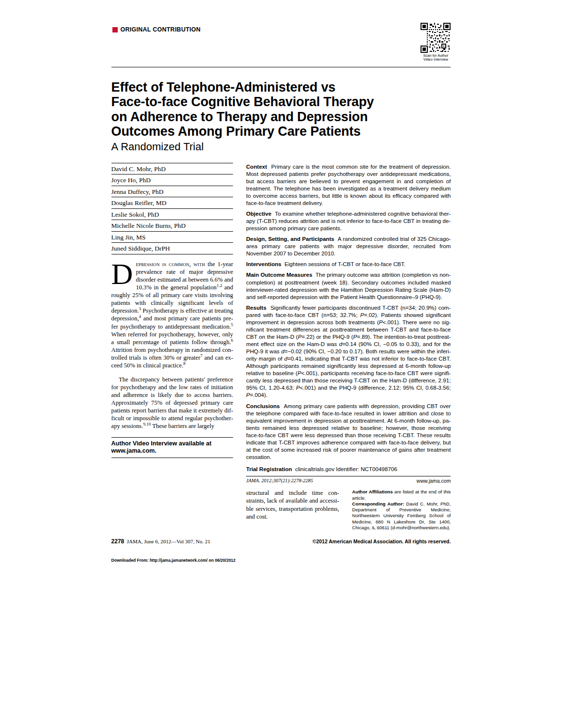ORIGINAL CONTRIBUTION
Scan for Author
Video Interview
Effect of Telephone-Administered vs
Face-to-face Cognitive Behavioral Therapy
on Adherence to Therapy and Depression
Outcomes Among Primary Care Patients
A Randomized Trial
David C. Mohr, PhD
Joyce Ho, PhD
Jenna Duffecy, PhD
Douglas Reifler, MD
Leslie Sokol, PhD
Michelle Nicole Burns, PhD
Ling Jin, MS
Juned Siddique, DrPH
Depression is common, with the 1-year prevalence rate of major depressive disorder estimated at between 6.6% and 10.3% in the general population1,2 and roughly 25% of all primary care visits involving patients with clinically significant levels of depression.3 Psychotherapy is effective at treating depression,4 and most primary care patients prefer psychotherapy to antidepressant medication.5 When referred for psychotherapy, however, only a small percentage of patients follow through.6 Attrition from psychotherapy in randomized controlled trials is often 30% or greater7 and can exceed 50% in clinical practice.8
The discrepancy between patients' preference for psychotherapy and the low rates of initiation and adherence is likely due to access barriers. Approximately 75% of depressed primary care patients report barriers that make it extremely difficult or impossible to attend regular psychotherapy sessions.9,10 These barriers are largely
Author Video Interview available at
www.jama.com.
Context Primary care is the most common site for the treatment of depression. Most depressed patients prefer psychotherapy over antidepressant medications, but access barriers are believed to prevent engagement in and completion of treatment. The telephone has been investigated as a treatment delivery medium to overcome access barriers, but little is known about its efficacy compared with face-to-face treatment delivery.
Objective To examine whether telephone-administered cognitive behavioral therapy (T-CBT) reduces attrition and is not inferior to face-to-face CBT in treating depression among primary care patients.
Design, Setting, and Participants A randomized controlled trial of 325 Chicago-area primary care patients with major depressive disorder, recruited from November 2007 to December 2010.
Interventions Eighteen sessions of T-CBT or face-to-face CBT.
Main Outcome Measures The primary outcome was attrition (completion vs noncompletion) at posttreatment (week 18). Secondary outcomes included masked interviewer-rated depression with the Hamilton Depression Rating Scale (Ham-D) and self-reported depression with the Patient Health Questionnaire–9 (PHQ-9).
Results Significantly fewer participants discontinued T-CBT (n=34; 20.9%) compared with face-to-face CBT (n=53; 32.7%; P=.02). Patients showed significant improvement in depression across both treatments (P<.001). There were no significant treatment differences at posttreatment between T-CBT and face-to-face CBT on the Ham-D (P=.22) or the PHQ-9 (P=.89). The intention-to-treat posttreatment effect size on the Ham-D was d=0.14 (90% CI, −0.05 to 0.33), and for the PHQ-9 it was d=−0.02 (90% CI, −0.20 to 0.17). Both results were within the inferiority margin of d=0.41, indicating that T-CBT was not inferior to face-to-face CBT. Although participants remained significantly less depressed at 6-month follow-up relative to baseline (P<.001), participants receiving face-to-face CBT were significantly less depressed than those receiving T-CBT on the Ham-D (difference, 2.91; 95% CI, 1.20-4.63; P<.001) and the PHQ-9 (difference, 2.12; 95% CI, 0.68-3.56; P=.004).
Conclusions Among primary care patients with depression, providing CBT over the telephone compared with face-to-face resulted in lower attrition and close to equivalent improvement in depression at posttreatment. At 6-month follow-up, patients remained less depressed relative to baseline; however, those receiving face-to-face CBT were less depressed than those receiving T-CBT. These results indicate that T-CBT improves adherence compared with face-to-face delivery, but at the cost of some increased risk of poorer maintenance of gains after treatment cessation.
Trial Registration clinicaltrials.gov Identifier: NCT00498706
JAMA. 2012;307(21):2278-2285 www.jama.com
structural and include time constraints, lack of available and accessible services, transportation problems, and cost.
Author Affiliations are listed at the end of this article.
Corresponding Author: David C. Mohr, PhD, Department of Preventive Medicine, Northwestern University Feinberg School of Medicine, 680 N Lakeshore Dr, Ste 1400, Chicago, IL 60611 (d-mohr@northwestern.edu).
2278 JAMA, June 6, 2012—Vol 307, No. 21
©2012 American Medical Association. All rights reserved.
Downloaded From: http://jama.jamanetwork.com/ on 06/20/2012